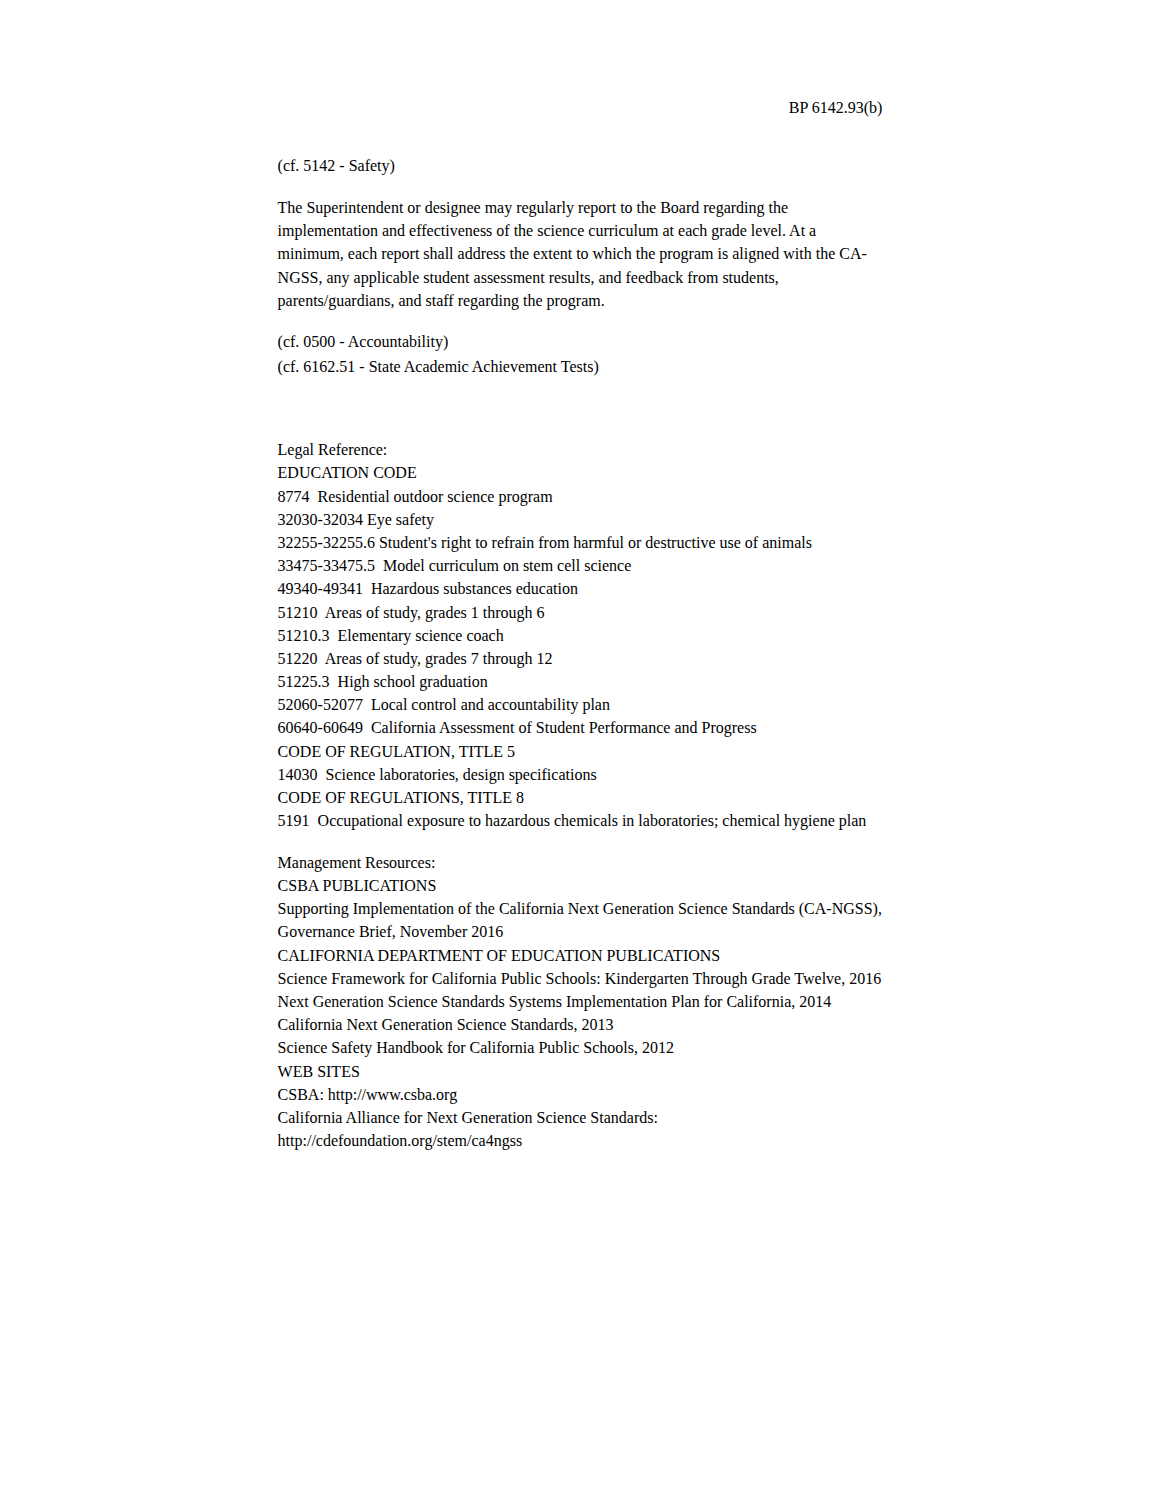BP 6142.93(b)
(cf. 5142 - Safety)
The Superintendent or designee may regularly report to the Board regarding the implementation and effectiveness of the science curriculum at each grade level. At a minimum, each report shall address the extent to which the program is aligned with the CA-NGSS, any applicable student assessment results, and feedback from students, parents/guardians, and staff regarding the program.
(cf. 0500 - Accountability)
(cf. 6162.51 - State Academic Achievement Tests)
Legal Reference:
EDUCATION CODE
8774 Residential outdoor science program
32030-32034 Eye safety
32255-32255.6 Student's right to refrain from harmful or destructive use of animals
33475-33475.5 Model curriculum on stem cell science
49340-49341 Hazardous substances education
51210 Areas of study, grades 1 through 6
51210.3 Elementary science coach
51220 Areas of study, grades 7 through 12
51225.3 High school graduation
52060-52077 Local control and accountability plan
60640-60649 California Assessment of Student Performance and Progress
CODE OF REGULATION, TITLE 5
14030 Science laboratories, design specifications
CODE OF REGULATIONS, TITLE 8
5191 Occupational exposure to hazardous chemicals in laboratories; chemical hygiene plan
Management Resources:
CSBA PUBLICATIONS
Supporting Implementation of the California Next Generation Science Standards (CA-NGSS), Governance Brief, November 2016
CALIFORNIA DEPARTMENT OF EDUCATION PUBLICATIONS
Science Framework for California Public Schools: Kindergarten Through Grade Twelve, 2016
Next Generation Science Standards Systems Implementation Plan for California, 2014
California Next Generation Science Standards, 2013
Science Safety Handbook for California Public Schools, 2012
WEB SITES
CSBA: http://www.csba.org
California Alliance for Next Generation Science Standards:
http://cdefoundation.org/stem/ca4ngss